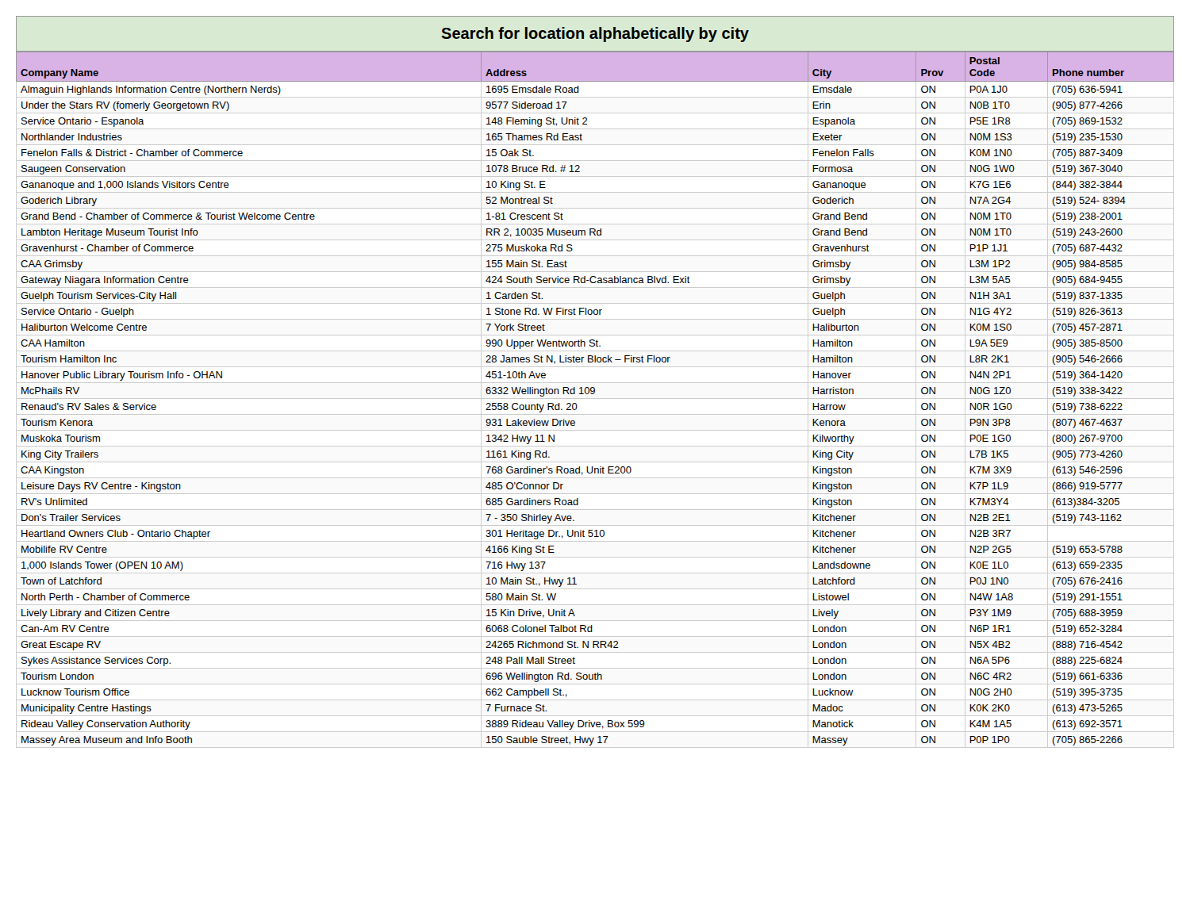Search for location alphabetically by city
| Company Name | Address | City | Prov | Postal Code | Phone number |
| --- | --- | --- | --- | --- | --- |
| Almaguin Highlands Information Centre (Northern Nerds) | 1695 Emsdale Road | Emsdale | ON | P0A 1J0 | (705) 636-5941 |
| Under the Stars RV (fomerly Georgetown RV) | 9577 Sideroad 17 | Erin | ON | N0B 1T0 | (905) 877-4266 |
| Service Ontario - Espanola | 148 Fleming St, Unit 2 | Espanola | ON | P5E 1R8 | (705) 869-1532 |
| Northlander Industries | 165 Thames Rd East | Exeter | ON | N0M 1S3 | (519) 235-1530 |
| Fenelon Falls & District - Chamber of Commerce | 15 Oak St. | Fenelon Falls | ON | K0M 1N0 | (705) 887-3409 |
| Saugeen Conservation | 1078 Bruce Rd. # 12 | Formosa | ON | N0G 1W0 | (519) 367-3040 |
| Gananoque and 1,000 Islands Visitors Centre | 10 King St. E | Gananoque | ON | K7G 1E6 | (844) 382-3844 |
| Goderich Library | 52 Montreal St | Goderich | ON | N7A 2G4 | (519) 524- 8394 |
| Grand Bend - Chamber of Commerce & Tourist Welcome Centre | 1-81 Crescent St | Grand Bend | ON | N0M 1T0 | (519) 238-2001 |
| Lambton Heritage Museum Tourist Info | RR 2, 10035 Museum Rd | Grand Bend | ON | N0M 1T0 | (519) 243-2600 |
| Gravenhurst - Chamber of Commerce | 275 Muskoka Rd S | Gravenhurst | ON | P1P 1J1 | (705) 687-4432 |
| CAA Grimsby | 155 Main St. East | Grimsby | ON | L3M 1P2 | (905) 984-8585 |
| Gateway Niagara Information Centre | 424 South Service Rd-Casablanca Blvd. Exit | Grimsby | ON | L3M 5A5 | (905) 684-9455 |
| Guelph Tourism Services-City Hall | 1 Carden St. | Guelph | ON | N1H 3A1 | (519) 837-1335 |
| Service Ontario - Guelph | 1 Stone Rd. W First Floor | Guelph | ON | N1G 4Y2 | (519) 826-3613 |
| Haliburton Welcome Centre | 7 York Street | Haliburton | ON | K0M 1S0 | (705) 457-2871 |
| CAA Hamilton | 990 Upper Wentworth St. | Hamilton | ON | L9A 5E9 | (905) 385-8500 |
| Tourism Hamilton Inc | 28 James St N, Lister Block – First Floor | Hamilton | ON | L8R 2K1 | (905) 546-2666 |
| Hanover Public Library Tourism Info - OHAN | 451-10th Ave | Hanover | ON | N4N 2P1 | (519) 364-1420 |
| McPhails RV | 6332 Wellington Rd 109 | Harriston | ON | N0G 1Z0 | (519) 338-3422 |
| Renaud's RV Sales & Service | 2558 County Rd. 20 | Harrow | ON | N0R 1G0 | (519) 738-6222 |
| Tourism Kenora | 931 Lakeview Drive | Kenora | ON | P9N 3P8 | (807) 467-4637 |
| Muskoka Tourism | 1342 Hwy 11 N | Kilworthy | ON | P0E 1G0 | (800) 267-9700 |
| King City Trailers | 1161 King Rd. | King City | ON | L7B 1K5 | (905) 773-4260 |
| CAA Kingston | 768 Gardiner's Road, Unit E200 | Kingston | ON | K7M 3X9 | (613) 546-2596 |
| Leisure Days RV Centre - Kingston | 485 O'Connor Dr | Kingston | ON | K7P 1L9 | (866) 919-5777 |
| RV's Unlimited | 685 Gardiners Road | Kingston | ON | K7M3Y4 | (613)384-3205 |
| Don's Trailer Services | 7 - 350 Shirley Ave. | Kitchener | ON | N2B 2E1 | (519) 743-1162 |
| Heartland Owners Club - Ontario Chapter | 301 Heritage Dr., Unit 510 | Kitchener | ON | N2B 3R7 | |
| Mobilife RV Centre | 4166 King St E | Kitchener | ON | N2P 2G5 | (519) 653-5788 |
| 1,000 Islands Tower (OPEN 10 AM) | 716 Hwy 137 | Landsdowne | ON | K0E 1L0 | (613) 659-2335 |
| Town of Latchford | 10 Main St., Hwy 11 | Latchford | ON | P0J 1N0 | (705) 676-2416 |
| North Perth - Chamber of Commerce | 580 Main St. W | Listowel | ON | N4W 1A8 | (519) 291-1551 |
| Lively Library and Citizen Centre | 15 Kin Drive, Unit A | Lively | ON | P3Y 1M9 | (705) 688-3959 |
| Can-Am RV Centre | 6068 Colonel Talbot Rd | London | ON | N6P 1R1 | (519) 652-3284 |
| Great Escape RV | 24265 Richmond St. N RR42 | London | ON | N5X 4B2 | (888) 716-4542 |
| Sykes Assistance Services Corp. | 248 Pall Mall Street | London | ON | N6A 5P6 | (888) 225-6824 |
| Tourism London | 696 Wellington Rd. South | London | ON | N6C 4R2 | (519) 661-6336 |
| Lucknow Tourism Office | 662 Campbell St., | Lucknow | ON | N0G 2H0 | (519) 395-3735 |
| Municipality Centre Hastings | 7 Furnace St. | Madoc | ON | K0K 2K0 | (613) 473-5265 |
| Rideau Valley Conservation Authority | 3889 Rideau Valley Drive, Box 599 | Manotick | ON | K4M 1A5 | (613) 692-3571 |
| Massey Area Museum and Info Booth | 150 Sauble Street, Hwy 17 | Massey | ON | P0P 1P0 | (705) 865-2266 |